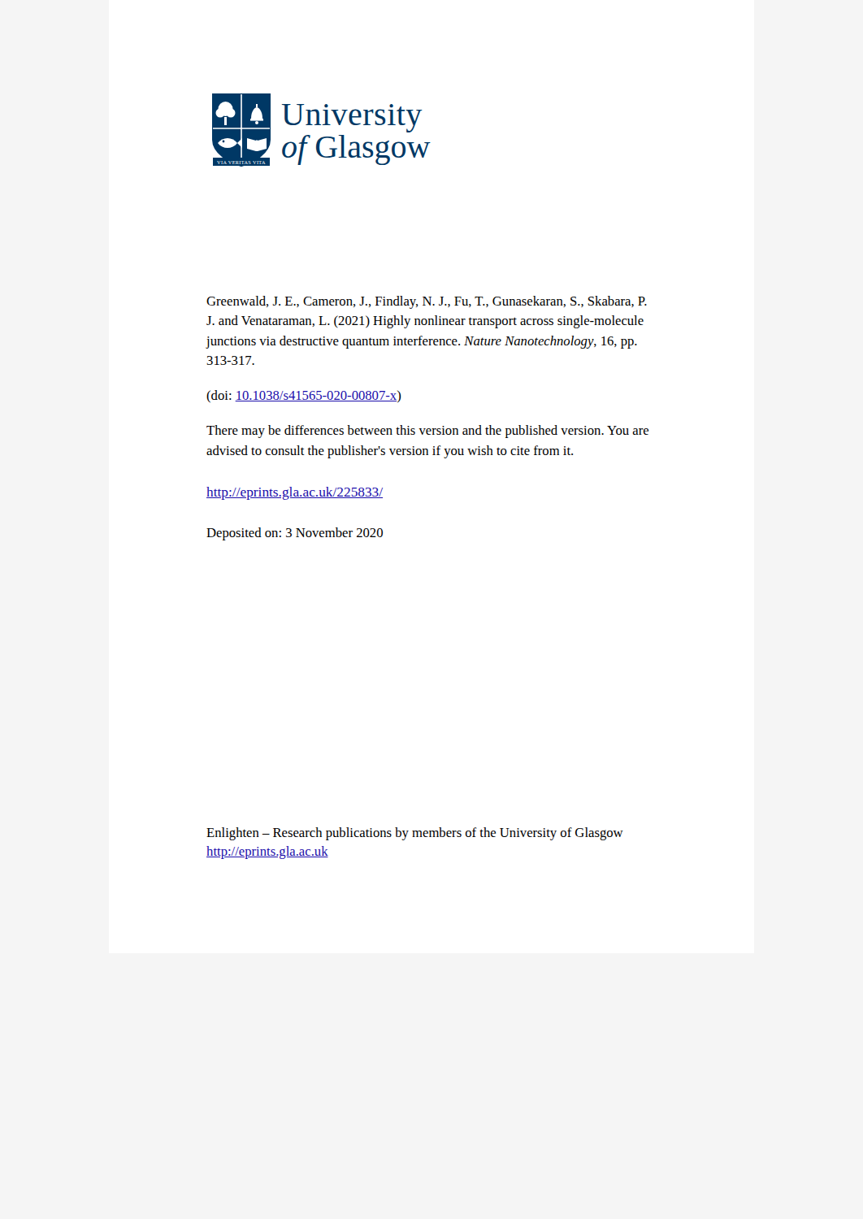VIA VERITAS VITA University of Glasgow
Greenwald, J. E., Cameron, J., Findlay, N. J., Fu, T., Gunasekaran, S., Skabara, P. J. and Venataraman, L. (2021) Highly nonlinear transport across single-molecule junctions via destructive quantum interference. Nature Nanotechnology, 16, pp. 313-317.
(doi: 10.1038/s41565-020-00807-x)
There may be differences between this version and the published version. You are advised to consult the publisher's version if you wish to cite from it.
http://eprints.gla.ac.uk/225833/
Deposited on: 3 November 2020
Enlighten – Research publications by members of the University of Glasgow
http://eprints.gla.ac.uk